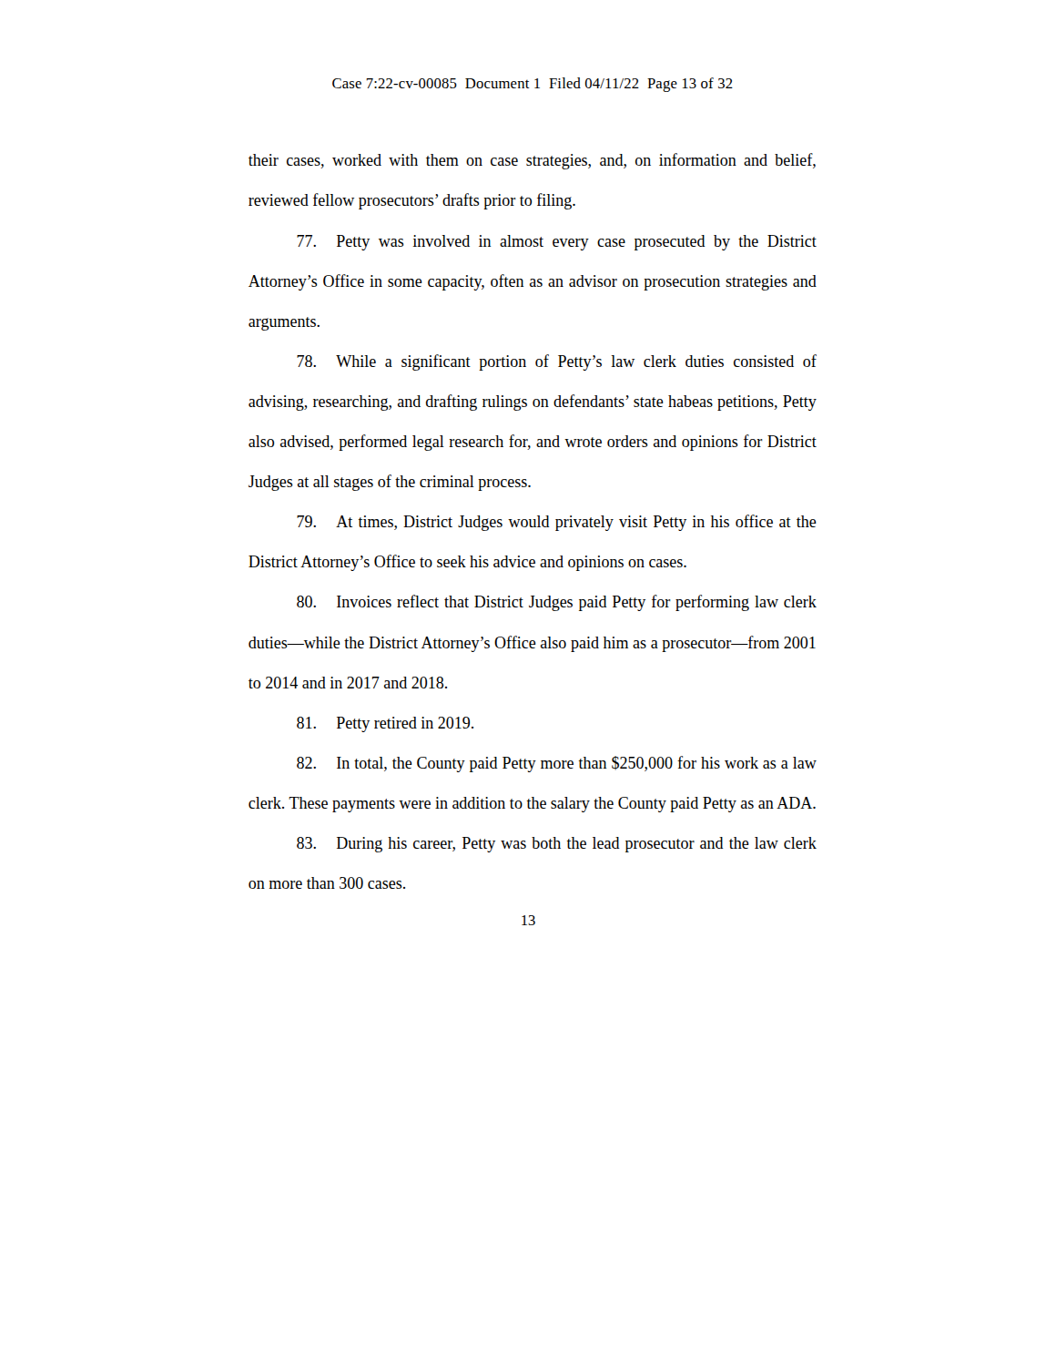Case 7:22-cv-00085 Document 1 Filed 04/11/22 Page 13 of 32
their cases, worked with them on case strategies, and, on information and belief, reviewed fellow prosecutors’ drafts prior to filing.
77. Petty was involved in almost every case prosecuted by the District Attorney’s Office in some capacity, often as an advisor on prosecution strategies and arguments.
78. While a significant portion of Petty’s law clerk duties consisted of advising, researching, and drafting rulings on defendants’ state habeas petitions, Petty also advised, performed legal research for, and wrote orders and opinions for District Judges at all stages of the criminal process.
79. At times, District Judges would privately visit Petty in his office at the District Attorney’s Office to seek his advice and opinions on cases.
80. Invoices reflect that District Judges paid Petty for performing law clerk duties—while the District Attorney’s Office also paid him as a prosecutor—from 2001 to 2014 and in 2017 and 2018.
81. Petty retired in 2019.
82. In total, the County paid Petty more than $250,000 for his work as a law clerk. These payments were in addition to the salary the County paid Petty as an ADA.
83. During his career, Petty was both the lead prosecutor and the law clerk on more than 300 cases.
13